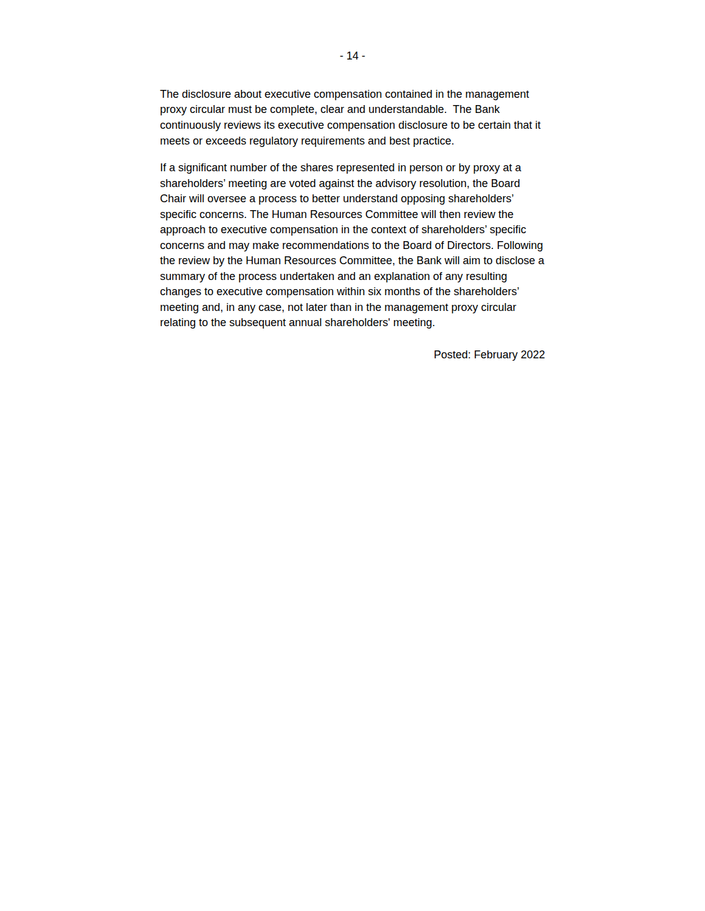- 14 -
The disclosure about executive compensation contained in the management proxy circular must be complete, clear and understandable. The Bank continuously reviews its executive compensation disclosure to be certain that it meets or exceeds regulatory requirements and best practice.
If a significant number of the shares represented in person or by proxy at a shareholders’ meeting are voted against the advisory resolution, the Board Chair will oversee a process to better understand opposing shareholders’ specific concerns. The Human Resources Committee will then review the approach to executive compensation in the context of shareholders’ specific concerns and may make recommendations to the Board of Directors. Following the review by the Human Resources Committee, the Bank will aim to disclose a summary of the process undertaken and an explanation of any resulting changes to executive compensation within six months of the shareholders’ meeting and, in any case, not later than in the management proxy circular relating to the subsequent annual shareholders' meeting.
Posted: February 2022